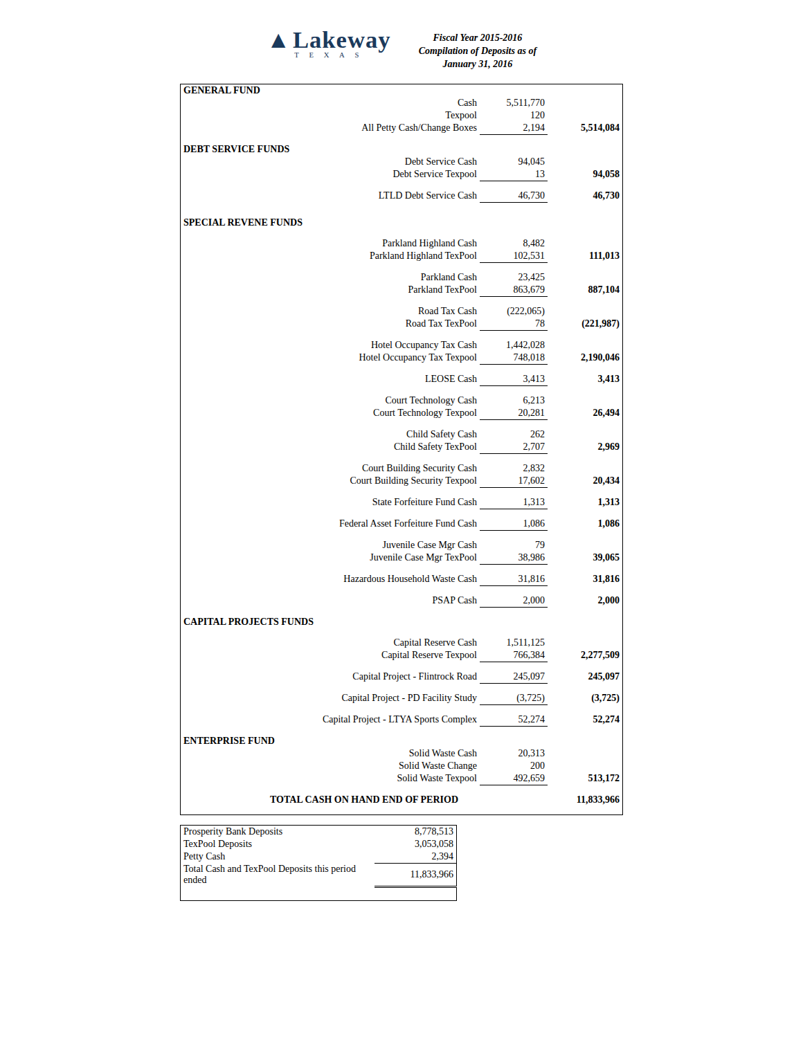▲ Lakeway
T E X A S
Fiscal Year 2015-2016
Compilation of Deposits as of
January 31, 2016
| GENERAL FUND |
| Cash | 5,511,770 | |
| Texpool | 120 | |
| All Petty Cash/Change Boxes | 2,194 | 5,514,084 |
| DEBT SERVICE FUNDS |
| Debt Service Cash | 94,045 | |
| Debt Service Texpool | 13 | 94,058 |
| LTLD Debt Service Cash | 46,730 | 46,730 |
| SPECIAL REVENE FUNDS |
| Parkland Highland Cash | 8,482 | |
| Parkland Highland TexPool | 102,531 | 111,013 |
| Parkland Cash | 23,425 | |
| Parkland TexPool | 863,679 | 887,104 |
| Road Tax Cash | (222,065) | |
| Road Tax TexPool | 78 | (221,987) |
| Hotel Occupancy Tax Cash | 1,442,028 | |
| Hotel Occupancy Tax Texpool | 748,018 | 2,190,046 |
| LEOSE Cash | 3,413 | 3,413 |
| Court Technology Cash | 6,213 | |
| Court Technology Texpool | 20,281 | 26,494 |
| Child Safety Cash | 262 | |
| Child Safety TexPool | 2,707 | 2,969 |
| Court Building Security Cash | 2,832 | |
| Court Building Security Texpool | 17,602 | 20,434 |
| State Forfeiture Fund Cash | 1,313 | 1,313 |
| Federal Asset Forfeiture Fund Cash | 1,086 | 1,086 |
| Juvenile Case Mgr Cash | 79 | |
| Juvenile Case Mgr TexPool | 38,986 | 39,065 |
| Hazardous Household Waste Cash | 31,816 | 31,816 |
| PSAP Cash | 2,000 | 2,000 |
| CAPITAL PROJECTS FUNDS |
| Capital Reserve Cash | 1,511,125 | |
| Capital Reserve Texpool | 766,384 | 2,277,509 |
| Capital Project - Flintrock Road | 245,097 | 245,097 |
| Capital Project - PD Facility Study | (3,725) | (3,725) |
| Capital Project - LTYA Sports Complex | 52,274 | 52,274 |
| ENTERPRISE FUND |
| Solid Waste Cash | 20,313 | |
| Solid Waste Change | 200 | |
| Solid Waste Texpool | 492,659 | 513,172 |
| TOTAL CASH ON HAND END OF PERIOD | 11,833,966 |
| Prosperity Bank Deposits | 8,778,513 |
| TexPool Deposits | 3,053,058 |
| Petty Cash | 2,394 |
| Total Cash and TexPool Deposits this period ended | 11,833,966 |